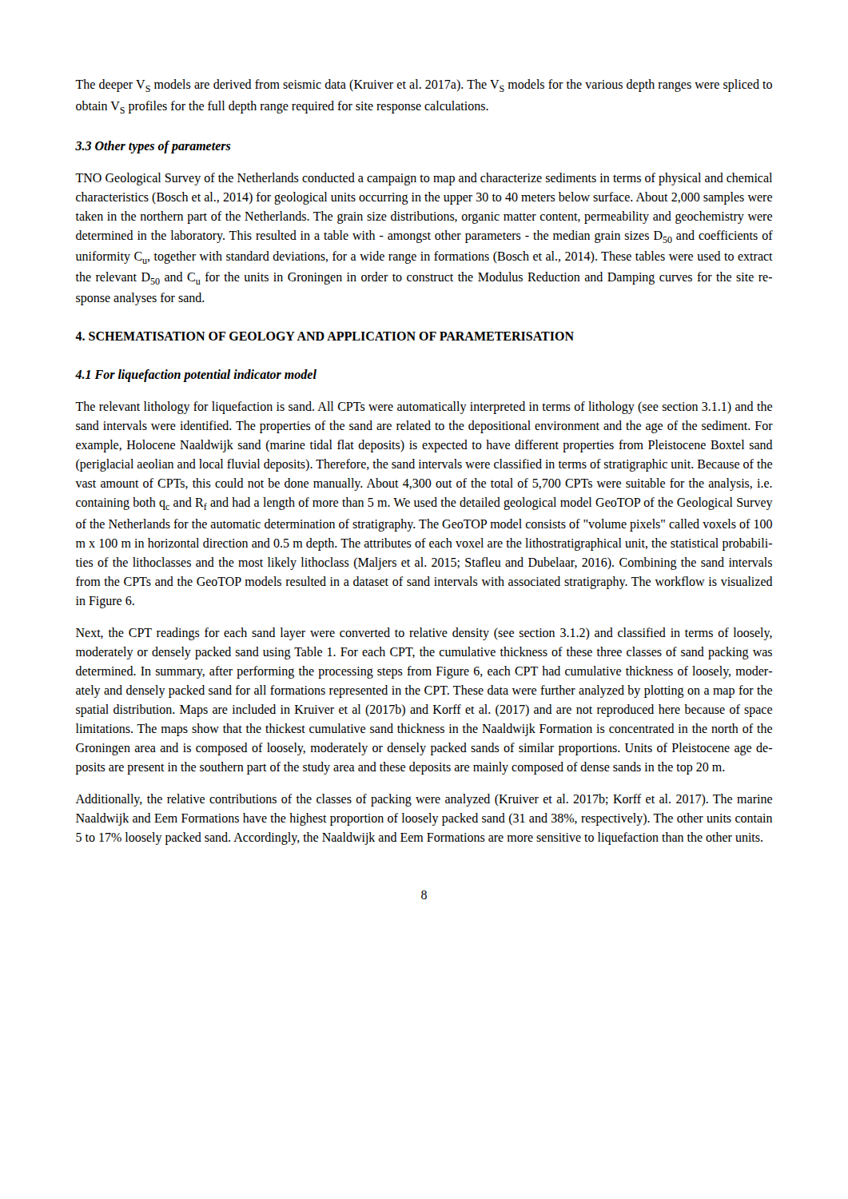The deeper VS models are derived from seismic data (Kruiver et al. 2017a). The VS models for the various depth ranges were spliced to obtain VS profiles for the full depth range required for site response calculations.
3.3 Other types of parameters
TNO Geological Survey of the Netherlands conducted a campaign to map and characterize sediments in terms of physical and chemical characteristics (Bosch et al., 2014) for geological units occurring in the upper 30 to 40 meters below surface. About 2,000 samples were taken in the northern part of the Netherlands. The grain size distributions, organic matter content, permeability and geochemistry were determined in the laboratory. This resulted in a table with - amongst other parameters - the median grain sizes D50 and coefficients of uniformity Cu, together with standard deviations, for a wide range in formations (Bosch et al., 2014). These tables were used to extract the relevant D50 and Cu for the units in Groningen in order to construct the Modulus Reduction and Damping curves for the site response analyses for sand.
4. SCHEMATISATION OF GEOLOGY AND APPLICATION OF PARAMETERISATION
4.1 For liquefaction potential indicator model
The relevant lithology for liquefaction is sand. All CPTs were automatically interpreted in terms of lithology (see section 3.1.1) and the sand intervals were identified. The properties of the sand are related to the depositional environment and the age of the sediment. For example, Holocene Naaldwijk sand (marine tidal flat deposits) is expected to have different properties from Pleistocene Boxtel sand (periglacial aeolian and local fluvial deposits). Therefore, the sand intervals were classified in terms of stratigraphic unit. Because of the vast amount of CPTs, this could not be done manually. About 4,300 out of the total of 5,700 CPTs were suitable for the analysis, i.e. containing both qc and Rf and had a length of more than 5 m. We used the detailed geological model GeoTOP of the Geological Survey of the Netherlands for the automatic determination of stratigraphy. The GeoTOP model consists of "volume pixels" called voxels of 100 m x 100 m in horizontal direction and 0.5 m depth. The attributes of each voxel are the lithostratigraphical unit, the statistical probabilities of the lithoclasses and the most likely lithoclass (Maljers et al. 2015; Stafleu and Dubelaar, 2016). Combining the sand intervals from the CPTs and the GeoTOP models resulted in a dataset of sand intervals with associated stratigraphy. The workflow is visualized in Figure 6.
Next, the CPT readings for each sand layer were converted to relative density (see section 3.1.2) and classified in terms of loosely, moderately or densely packed sand using Table 1. For each CPT, the cumulative thickness of these three classes of sand packing was determined. In summary, after performing the processing steps from Figure 6, each CPT had cumulative thickness of loosely, moderately and densely packed sand for all formations represented in the CPT. These data were further analyzed by plotting on a map for the spatial distribution. Maps are included in Kruiver et al (2017b) and Korff et al. (2017) and are not reproduced here because of space limitations. The maps show that the thickest cumulative sand thickness in the Naaldwijk Formation is concentrated in the north of the Groningen area and is composed of loosely, moderately or densely packed sands of similar proportions. Units of Pleistocene age deposits are present in the southern part of the study area and these deposits are mainly composed of dense sands in the top 20 m.
Additionally, the relative contributions of the classes of packing were analyzed (Kruiver et al. 2017b; Korff et al. 2017). The marine Naaldwijk and Eem Formations have the highest proportion of loosely packed sand (31 and 38%, respectively). The other units contain 5 to 17% loosely packed sand. Accordingly, the Naaldwijk and Eem Formations are more sensitive to liquefaction than the other units.
8